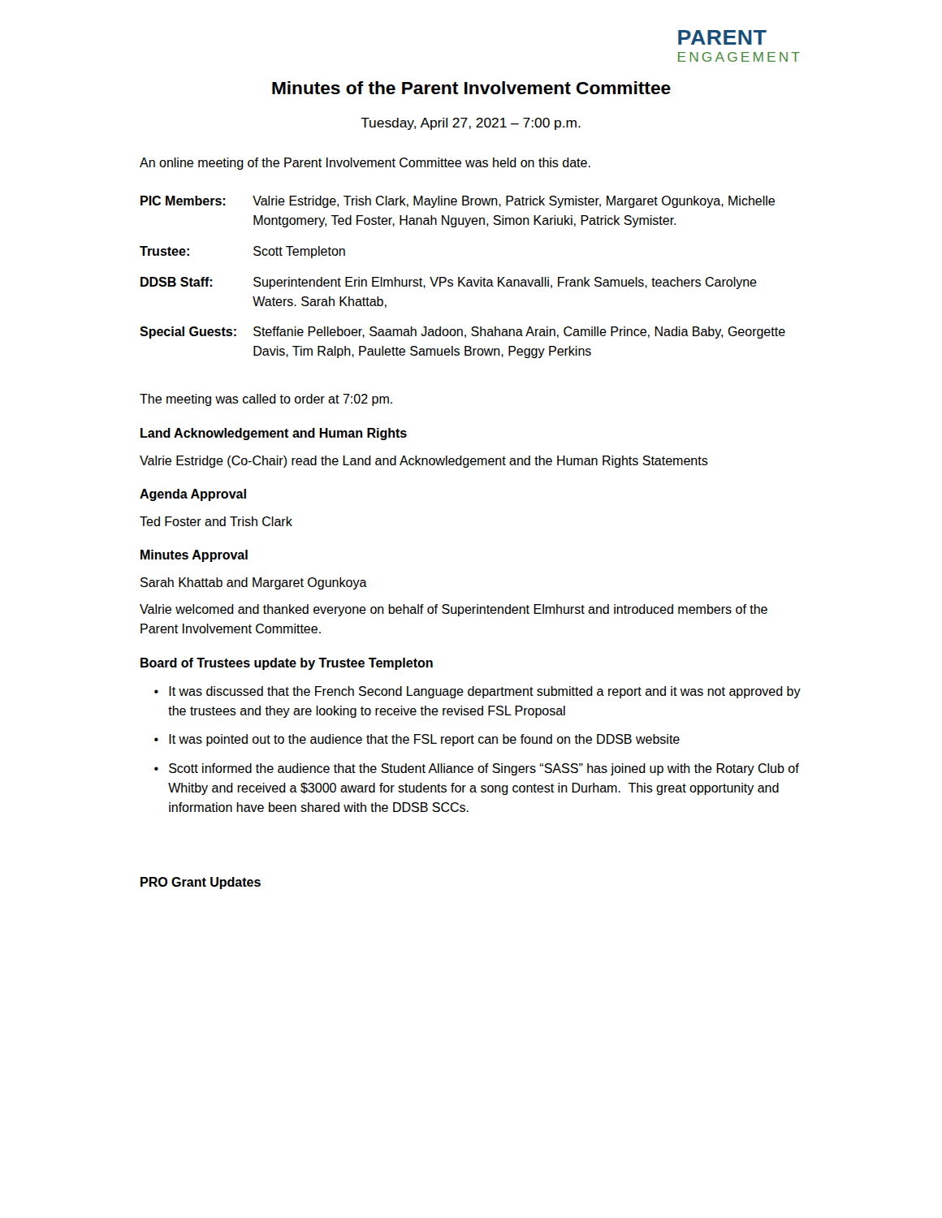PARENT
ENGAGEMENT
Minutes of the Parent Involvement Committee
Tuesday, April 27, 2021 – 7:00 p.m.
An online meeting of the Parent Involvement Committee was held on this date.
| PIC Members: | Valrie Estridge, Trish Clark, Mayline Brown, Patrick Symister, Margaret Ogunkoya, Michelle Montgomery, Ted Foster, Hanah Nguyen, Simon Kariuki, Patrick Symister. |
| Trustee: | Scott Templeton |
| DDSB Staff: | Superintendent Erin Elmhurst, VPs Kavita Kanavalli, Frank Samuels, teachers Carolyne Waters. Sarah Khattab, |
| Special Guests: | Steffanie Pelleboer, Saamah Jadoon, Shahana Arain, Camille Prince, Nadia Baby, Georgette Davis, Tim Ralph, Paulette Samuels Brown, Peggy Perkins |
The meeting was called to order at 7:02 pm.
Land Acknowledgement and Human Rights
Valrie Estridge (Co-Chair) read the Land and Acknowledgement and the Human Rights Statements
Agenda Approval
Ted Foster and Trish Clark
Minutes Approval
Sarah Khattab and Margaret Ogunkoya
Valrie welcomed and thanked everyone on behalf of Superintendent Elmhurst and introduced members of the Parent Involvement Committee.
Board of Trustees update by Trustee Templeton
It was discussed that the French Second Language department submitted a report and it was not approved by the trustees and they are looking to receive the revised FSL Proposal
It was pointed out to the audience that the FSL report can be found on the DDSB website
Scott informed the audience that the Student Alliance of Singers “SASS” has joined up with the Rotary Club of Whitby and received a $3000 award for students for a song contest in Durham. This great opportunity and information have been shared with the DDSB SCCs.
PRO Grant Updates